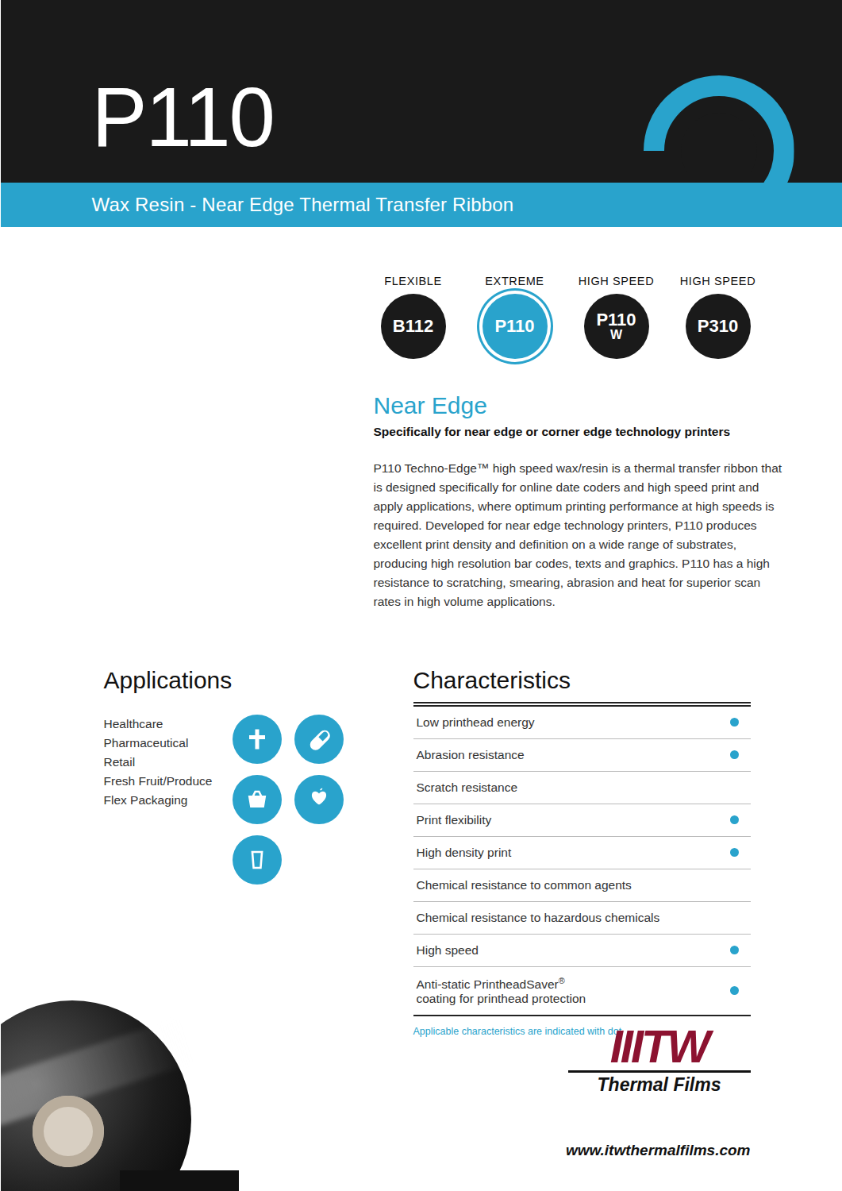P110
Wax Resin - Near Edge Thermal Transfer Ribbon
FLEXIBLE
B112
EXTREME
P110
HIGH SPEED
P110W
HIGH SPEED
P310
Near Edge
Specifically for near edge or corner edge technology printers
P110 Techno-Edge™ high speed wax/resin is a thermal transfer ribbon that is designed specifically for online date coders and high speed print and apply applications, where optimum printing performance at high speeds is required. Developed for near edge technology printers, P110 produces excellent print density and definition on a wide range of substrates, producing high resolution bar codes, texts and graphics. P110 has a high resistance to scratching, smearing, abrasion and heat for superior scan rates in high volume applications.
Applications
Healthcare
Pharmaceutical
Retail
Fresh Fruit/Produce
Flex Packaging
Characteristics
| Low printhead energy | |
| Abrasion resistance | |
| Scratch resistance | |
| Print flexibility | |
| High density print | |
| Chemical resistance to common agents | |
| Chemical resistance to hazardous chemicals | |
| High speed | |
| Anti-static PrintheadSaver ® coating for printhead protection | |
Applicable characteristics are indicated with dot
IIITW
Thermal Films
www.itwthermalfilms.com